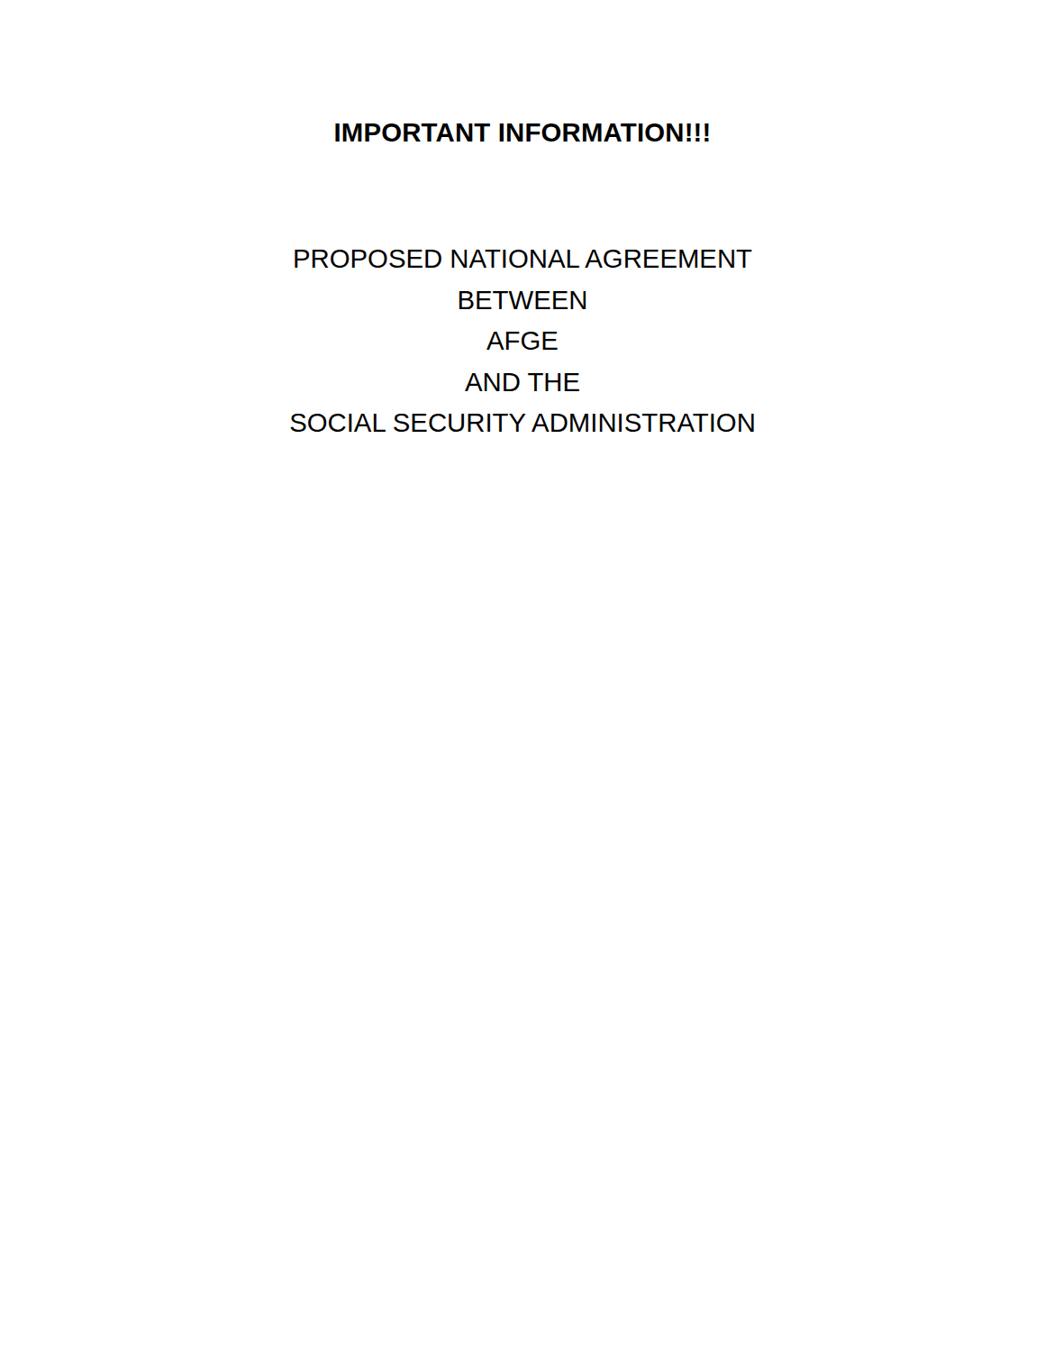IMPORTANT INFORMATION!!!
PROPOSED NATIONAL AGREEMENT BETWEEN
AFGE
AND THE
SOCIAL SECURITY ADMINISTRATION